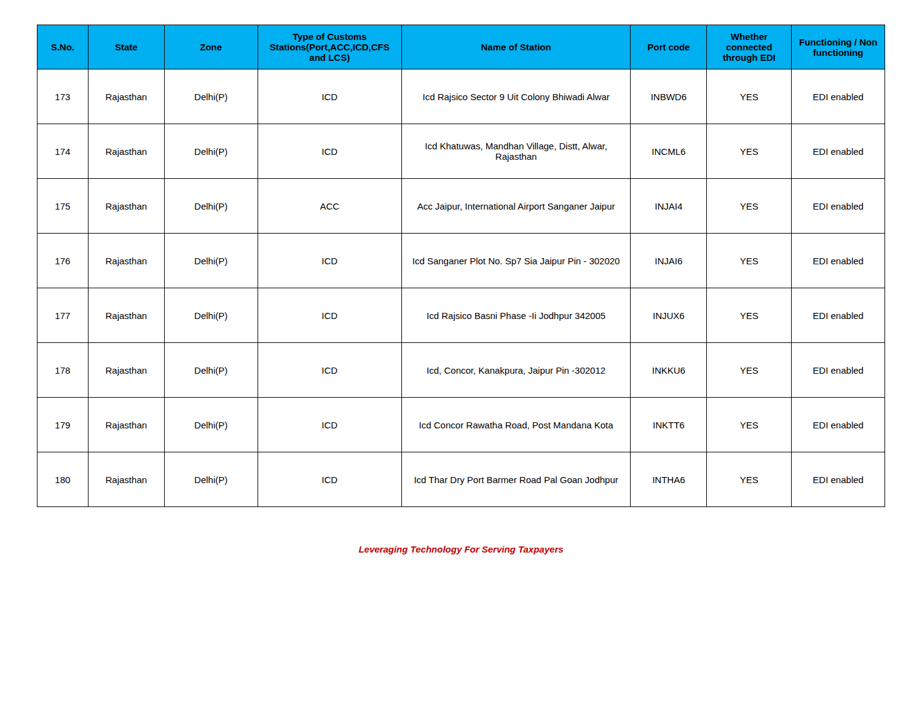| S.No. | State | Zone | Type of Customs Stations(Port,ACC,ICD,CFS and LCS) | Name of Station | Port code | Whether connected through EDI | Functioning / Non functioning |
| --- | --- | --- | --- | --- | --- | --- | --- |
| 173 | Rajasthan | Delhi(P) | ICD | Icd Rajsico Sector 9 Uit Colony Bhiwadi Alwar | INBWD6 | YES | EDI enabled |
| 174 | Rajasthan | Delhi(P) | ICD | Icd Khatuwas, Mandhan Village, Distt, Alwar, Rajasthan | INCML6 | YES | EDI enabled |
| 175 | Rajasthan | Delhi(P) | ACC | Acc Jaipur, International Airport Sanganer Jaipur | INJAI4 | YES | EDI enabled |
| 176 | Rajasthan | Delhi(P) | ICD | Icd Sanganer Plot No. Sp7 Sia Jaipur Pin - 302020 | INJAI6 | YES | EDI enabled |
| 177 | Rajasthan | Delhi(P) | ICD | Icd Rajsico Basni Phase -Ii Jodhpur 342005 | INJUX6 | YES | EDI enabled |
| 178 | Rajasthan | Delhi(P) | ICD | Icd, Concor, Kanakpura, Jaipur Pin -302012 | INKKU6 | YES | EDI enabled |
| 179 | Rajasthan | Delhi(P) | ICD | Icd Concor Rawatha Road, Post Mandana Kota | INKTT6 | YES | EDI enabled |
| 180 | Rajasthan | Delhi(P) | ICD | Icd Thar Dry Port Barmer Road Pal Goan Jodhpur | INTHA6 | YES | EDI enabled |
Leveraging Technology For Serving Taxpayers